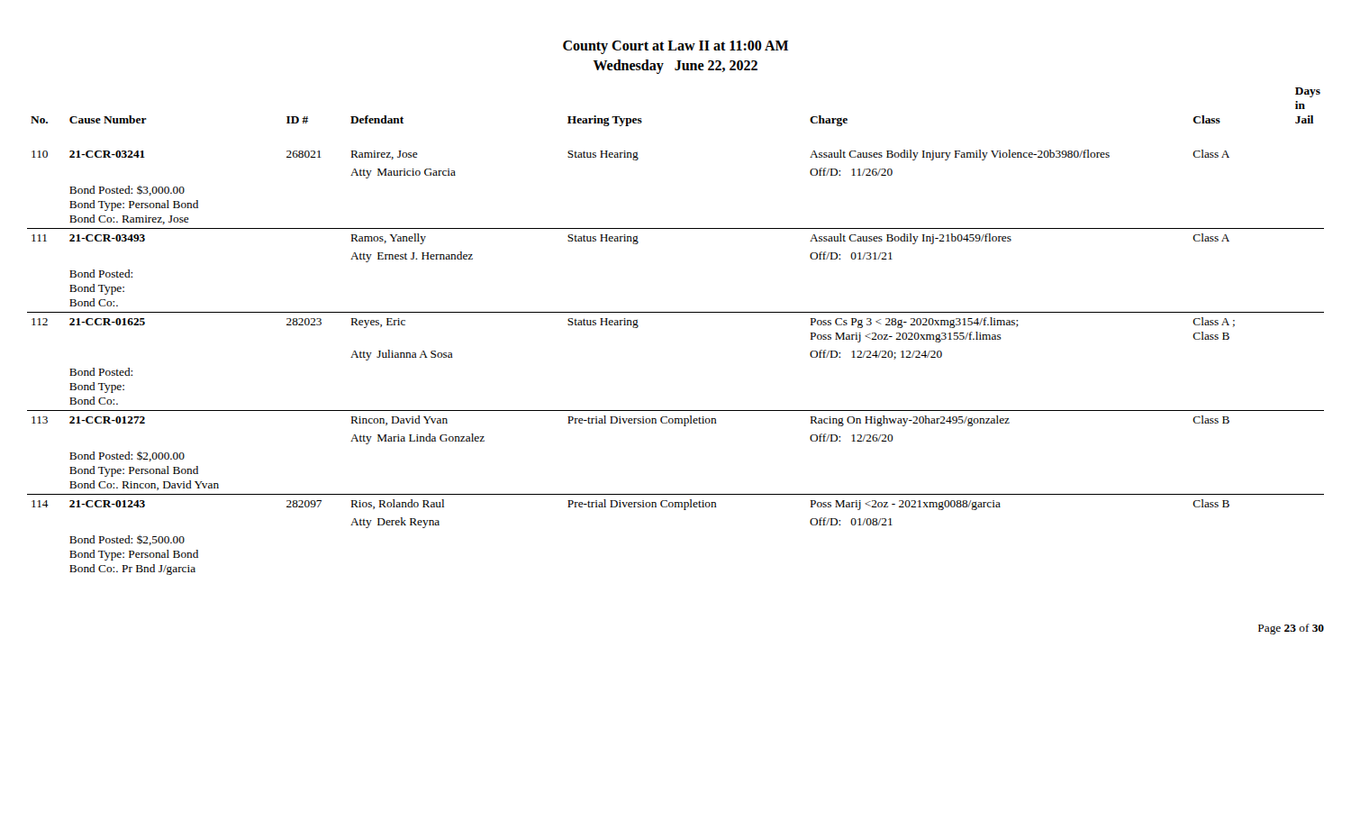County Court at Law II at 11:00 AM
Wednesday June 22, 2022
| No. | Cause Number | ID # | Defendant | Hearing Types | Charge | Class | Days in Jail |
| --- | --- | --- | --- | --- | --- | --- | --- |
| 110 | 21-CCR-03241 | 268021 | Ramirez, Jose | Status Hearing | Assault Causes Bodily Injury Family Violence-20b3980/flores | Class A | |
| | | Atty Mauricio Garcia | | Off/D: 11/26/20 | | |
| | Bond Posted: $3,000.00 Bond Type: Personal Bond Bond Co:. Ramirez, Jose | | | | |
| 111 | 21-CCR-03493 | | Ramos, Yanelly | Status Hearing | Assault Causes Bodily Inj-21b0459/flores | Class A | |
| | | Atty Ernest J. Hernandez | | Off/D: 01/31/21 | | |
| | Bond Posted: Bond Type: Bond Co:. | | | | |
| 112 | 21-CCR-01625 | 282023 | Reyes, Eric | Status Hearing | Poss Cs Pg 3 < 28g- 2020xmg3154/f.limas; Poss Marij <2oz- 2020xmg3155/f.limas | Class A ; Class B | |
| | | Atty Julianna A Sosa | | Off/D: 12/24/20; 12/24/20 | | |
| | Bond Posted: Bond Type: Bond Co:. | | | | |
| 113 | 21-CCR-01272 | | Rincon, David Yvan | Pre-trial Diversion Completion | Racing On Highway-20har2495/gonzalez | Class B | |
| | | Atty Maria Linda Gonzalez | | Off/D: 12/26/20 | | |
| | Bond Posted: $2,000.00 Bond Type: Personal Bond Bond Co:. Rincon, David Yvan | | | | |
| 114 | 21-CCR-01243 | 282097 | Rios, Rolando Raul | Pre-trial Diversion Completion | Poss Marij <2oz - 2021xmg0088/garcia | Class B | |
| | | Atty Derek Reyna | | Off/D: 01/08/21 | | |
| | Bond Posted: $2,500.00 Bond Type: Personal Bond Bond Co:. Pr Bnd J/garcia | | | | |
Page 23 of 30